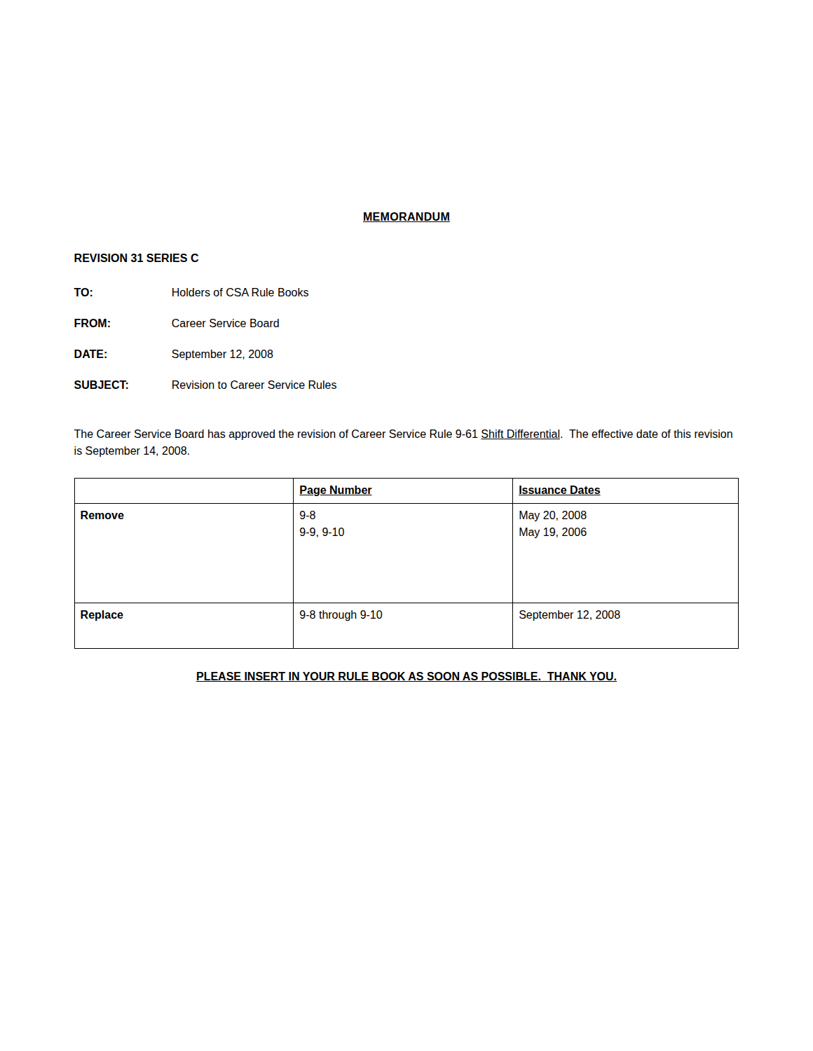MEMORANDUM
REVISION 31 SERIES C
| TO: | Holders of CSA Rule Books |
| FROM: | Career Service Board |
| DATE: | September 12, 2008 |
| SUBJECT: | Revision to Career Service Rules |
The Career Service Board has approved the revision of Career Service Rule 9-61 Shift Differential. The effective date of this revision is September 14, 2008.
| | Page Number | Issuance Dates |
| --- | --- | --- |
| Remove | 9-8 9-9, 9-10 | May 20, 2008 May 19, 2006 |
| Replace | 9-8 through 9-10 | September 12, 2008 |
PLEASE INSERT IN YOUR RULE BOOK AS SOON AS POSSIBLE. THANK YOU.